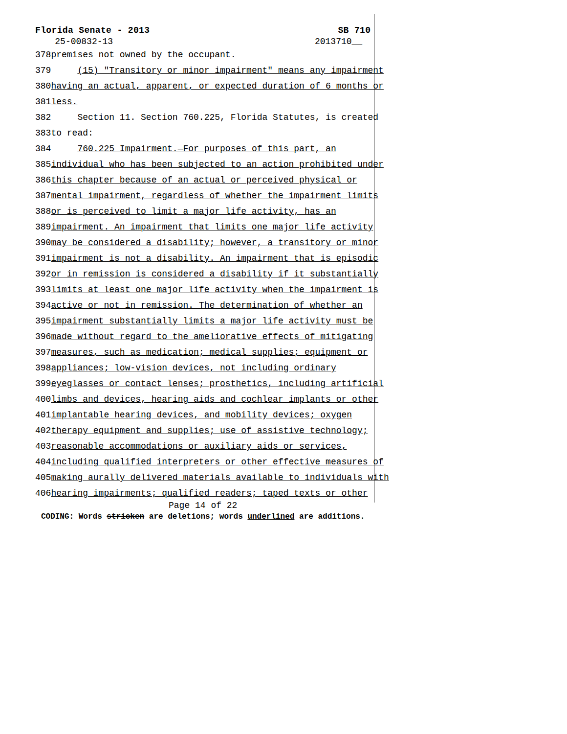Florida Senate - 2013
SB 710
25-00832-13
2013710__
| 378 | premises not owned by the occupant. |
| 379 | (15) "Transitory or minor impairment" means any impairment |
| 380 | having an actual, apparent, or expected duration of 6 months or |
| 381 | less. |
| 382 | Section 11. Section 760.225, Florida Statutes, is created |
| 383 | to read: |
| 384 | 760.225 Impairment.—For purposes of this part, an |
| 385 | individual who has been subjected to an action prohibited under |
| 386 | this chapter because of an actual or perceived physical or |
| 387 | mental impairment, regardless of whether the impairment limits |
| 388 | or is perceived to limit a major life activity, has an |
| 389 | impairment. An impairment that limits one major life activity |
| 390 | may be considered a disability; however, a transitory or minor |
| 391 | impairment is not a disability. An impairment that is episodic |
| 392 | or in remission is considered a disability if it substantially |
| 393 | limits at least one major life activity when the impairment is |
| 394 | active or not in remission. The determination of whether an |
| 395 | impairment substantially limits a major life activity must be |
| 396 | made without regard to the ameliorative effects of mitigating |
| 397 | measures, such as medication; medical supplies; equipment or |
| 398 | appliances; low-vision devices, not including ordinary |
| 399 | eyeglasses or contact lenses; prosthetics, including artificial |
| 400 | limbs and devices, hearing aids and cochlear implants or other |
| 401 | implantable hearing devices, and mobility devices; oxygen |
| 402 | therapy equipment and supplies; use of assistive technology; |
| 403 | reasonable accommodations or auxiliary aids or services, |
| 404 | including qualified interpreters or other effective measures of |
| 405 | making aurally delivered materials available to individuals with |
| 406 | hearing impairments; qualified readers; taped texts or other |
Page 14 of 22
CODING: Words stricken are deletions; words underlined are additions.